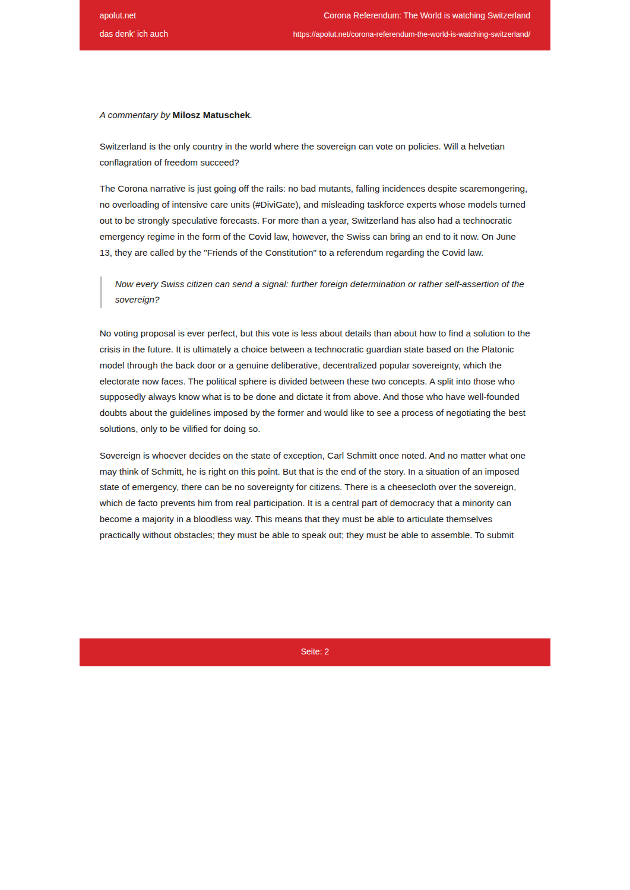apolut.net Corona Referendum: The World is watching Switzerland
das denk' ich auch https://apolut.net/corona-referendum-the-world-is-watching-switzerland/
A commentary by Milosz Matuschek.
Switzerland is the only country in the world where the sovereign can vote on policies. Will a helvetian conflagration of freedom succeed?
The Corona narrative is just going off the rails: no bad mutants, falling incidences despite scaremongering, no overloading of intensive care units (#DiviGate), and misleading taskforce experts whose models turned out to be strongly speculative forecasts. For more than a year, Switzerland has also had a technocratic emergency regime in the form of the Covid law, however, the Swiss can bring an end to it now. On June 13, they are called by the "Friends of the Constitution" to a referendum regarding the Covid law.
Now every Swiss citizen can send a signal: further foreign determination or rather self-assertion of the sovereign?
No voting proposal is ever perfect, but this vote is less about details than about how to find a solution to the crisis in the future. It is ultimately a choice between a technocratic guardian state based on the Platonic model through the back door or a genuine deliberative, decentralized popular sovereignty, which the electorate now faces. The political sphere is divided between these two concepts. A split into those who supposedly always know what is to be done and dictate it from above. And those who have well-founded doubts about the guidelines imposed by the former and would like to see a process of negotiating the best solutions, only to be vilified for doing so.
Sovereign is whoever decides on the state of exception, Carl Schmitt once noted. And no matter what one may think of Schmitt, he is right on this point. But that is the end of the story. In a situation of an imposed state of emergency, there can be no sovereignty for citizens. There is a cheesecloth over the sovereign, which de facto prevents him from real participation. It is a central part of democracy that a minority can become a majority in a bloodless way. This means that they must be able to articulate themselves practically without obstacles; they must be able to speak out; they must be able to assemble. To submit
Seite: 2